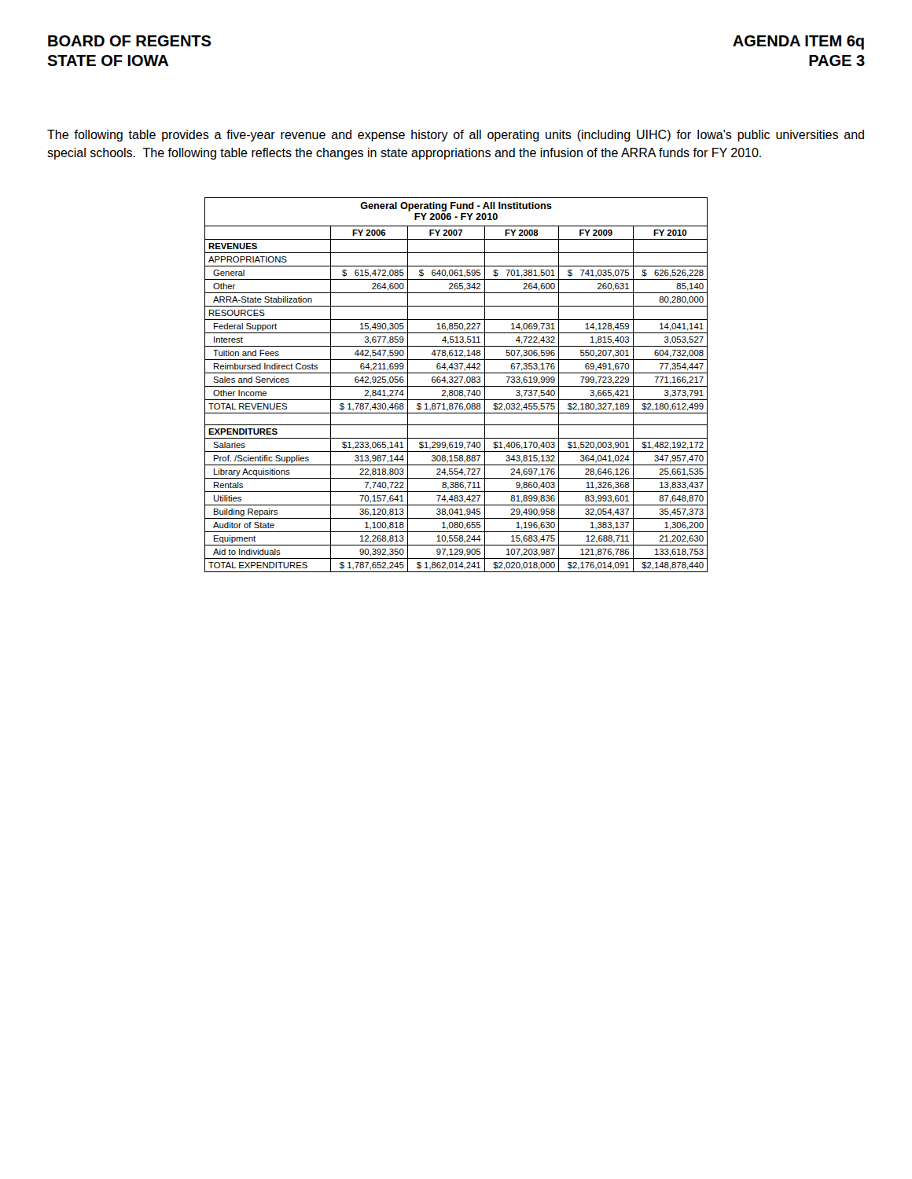BOARD OF REGENTS STATE OF IOWA
AGENDA ITEM 6q PAGE 3
The following table provides a five-year revenue and expense history of all operating units (including UIHC) for Iowa's public universities and special schools. The following table reflects the changes in state appropriations and the infusion of the ARRA funds for FY 2010.
General Operating Fund - All Institutions FY 2006 - FY 2010
| | FY 2006 | FY 2007 | FY 2008 | FY 2009 | FY 2010 |
| --- | --- | --- | --- | --- | --- |
| REVENUES | | | | | |
| APPROPRIATIONS | | | | | |
| General | $ 615,472,085 | $ 640,061,595 | $ 701,381,501 | $ 741,035,075 | $ 626,526,228 |
| Other | 264,600 | 265,342 | 264,600 | 260,631 | 85,140 |
| ARRA-State Stabilization | | | | | 80,280,000 |
| RESOURCES | | | | | |
| Federal Support | 15,490,305 | 16,850,227 | 14,069,731 | 14,128,459 | 14,041,141 |
| Interest | 3,677,859 | 4,513,511 | 4,722,432 | 1,815,403 | 3,053,527 |
| Tuition and Fees | 442,547,590 | 478,612,148 | 507,306,596 | 550,207,301 | 604,732,008 |
| Reimbursed Indirect Costs | 64,211,699 | 64,437,442 | 67,353,176 | 69,491,670 | 77,354,447 |
| Sales and Services | 642,925,056 | 664,327,083 | 733,619,999 | 799,723,229 | 771,166,217 |
| Other Income | 2,841,274 | 2,808,740 | 3,737,540 | 3,665,421 | 3,373,791 |
| TOTAL REVENUES | $ 1,787,430,468 | $ 1,871,876,088 | $2,032,455,575 | $2,180,327,189 | $2,180,612,499 |
| EXPENDITURES | | | | | |
| Salaries | $1,233,065,141 | $1,299,619,740 | $1,406,170,403 | $1,520,003,901 | $1,482,192,172 |
| Prof. /Scientific Supplies | 313,987,144 | 308,158,887 | 343,815,132 | 364,041,024 | 347,957,470 |
| Library Acquisitions | 22,818,803 | 24,554,727 | 24,697,176 | 28,646,126 | 25,661,535 |
| Rentals | 7,740,722 | 8,386,711 | 9,860,403 | 11,326,368 | 13,833,437 |
| Utilities | 70,157,641 | 74,483,427 | 81,899,836 | 83,993,601 | 87,648,870 |
| Building Repairs | 36,120,813 | 38,041,945 | 29,490,958 | 32,054,437 | 35,457,373 |
| Auditor of State | 1,100,818 | 1,080,655 | 1,196,630 | 1,383,137 | 1,306,200 |
| Equipment | 12,268,813 | 10,558,244 | 15,683,475 | 12,688,711 | 21,202,630 |
| Aid to Individuals | 90,392,350 | 97,129,905 | 107,203,987 | 121,876,786 | 133,618,753 |
| TOTAL EXPENDITURES | $ 1,787,652,245 | $ 1,862,014,241 | $2,020,018,000 | $2,176,014,091 | $2,148,878,440 |